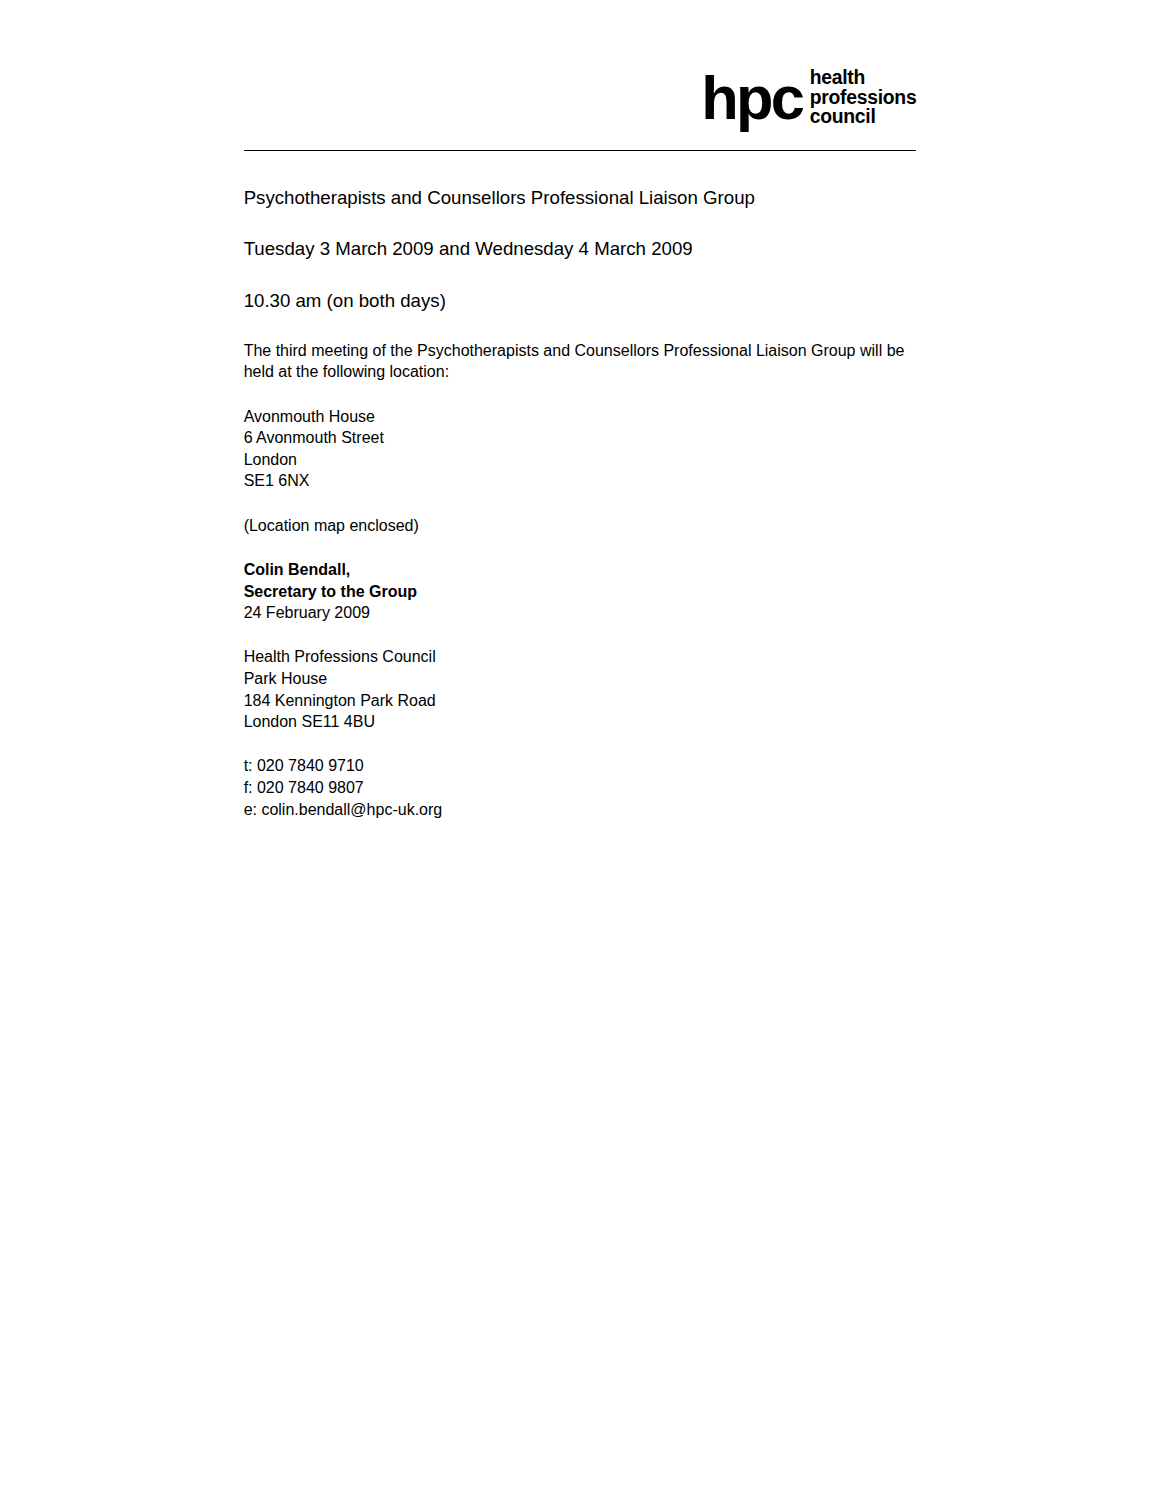hpc health
professions
council
Psychotherapists and Counsellors Professional Liaison Group
Tuesday 3 March 2009 and Wednesday 4 March 2009
10.30 am (on both days)
The third meeting of the Psychotherapists and Counsellors Professional Liaison Group will be held at the following location:
Avonmouth House
6 Avonmouth Street
London
SE1 6NX
(Location map enclosed)
Colin Bendall,
Secretary to the Group
24 February 2009
Health Professions Council
Park House
184 Kennington Park Road
London SE11 4BU
t: 020 7840 9710
f: 020 7840 9807
e: colin.bendall@hpc-uk.org